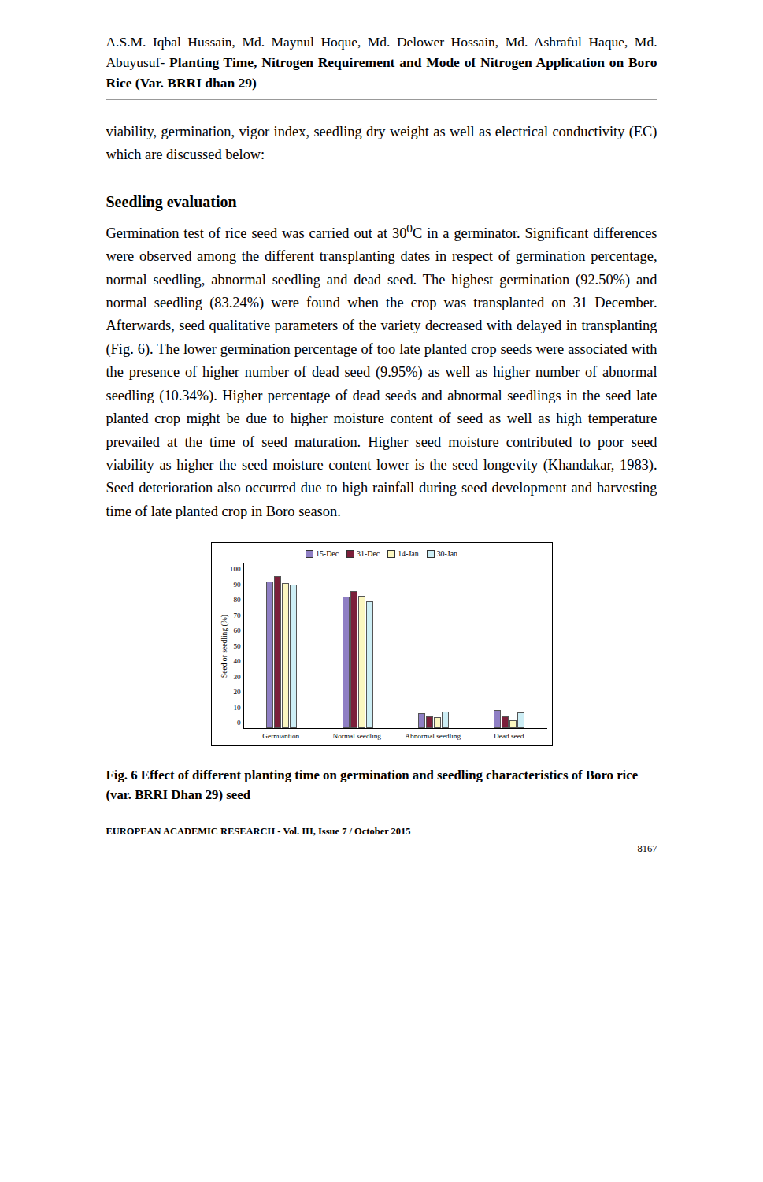A.S.M. Iqbal Hussain, Md. Maynul Hoque, Md. Delower Hossain, Md. Ashraful Haque, Md. Abuyusuf- Planting Time, Nitrogen Requirement and Mode of Nitrogen Application on Boro Rice (Var. BRRI dhan 29)
viability, germination, vigor index, seedling dry weight as well as electrical conductivity (EC) which are discussed below:
Seedling evaluation
Germination test of rice seed was carried out at 300C in a germinator. Significant differences were observed among the different transplanting dates in respect of germination percentage, normal seedling, abnormal seedling and dead seed. The highest germination (92.50%) and normal seedling (83.24%) were found when the crop was transplanted on 31 December. Afterwards, seed qualitative parameters of the variety decreased with delayed in transplanting (Fig. 6). The lower germination percentage of too late planted crop seeds were associated with the presence of higher number of dead seed (9.95%) as well as higher number of abnormal seedling (10.34%). Higher percentage of dead seeds and abnormal seedlings in the seed late planted crop might be due to higher moisture content of seed as well as high temperature prevailed at the time of seed maturation. Higher seed moisture contributed to poor seed viability as higher the seed moisture content lower is the seed longevity (Khandakar, 1983). Seed deterioration also occurred due to high rainfall during seed development and harvesting time of late planted crop in Boro season.
15-Dec 31-Dec 14-Jan 30-Jan
Seed or seedling (%)
1009080706050403020100
Germiantion Normal seedling Abnormal seedling Dead seed
Fig. 6 Effect of different planting time on germination and seedling characteristics of Boro rice (var. BRRI Dhan 29) seed
EUROPEAN ACADEMIC RESEARCH - Vol. III, Issue 7 / October 2015
8167